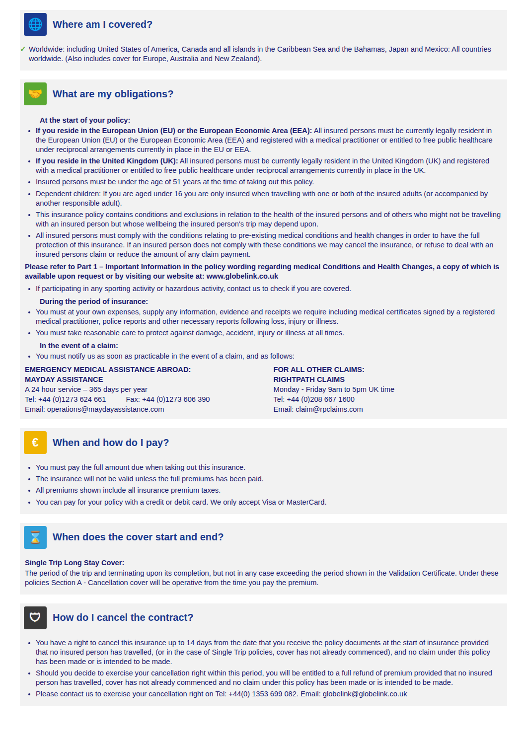🌐
Where am I covered?
Worldwide: including United States of America, Canada and all islands in the Caribbean Sea and the Bahamas, Japan and Mexico: All countries worldwide. (Also includes cover for Europe, Australia and New Zealand).
🤝
What are my obligations?
At the start of your policy:
If you reside in the European Union (EU) or the European Economic Area (EEA): All insured persons must be currently legally resident in the European Union (EU) or the European Economic Area (EEA) and registered with a medical practitioner or entitled to free public healthcare under reciprocal arrangements currently in place in the EU or EEA.
If you reside in the United Kingdom (UK): All insured persons must be currently legally resident in the United Kingdom (UK) and registered with a medical practitioner or entitled to free public healthcare under reciprocal arrangements currently in place in the UK.
Insured persons must be under the age of 51 years at the time of taking out this policy.
Dependent children: If you are aged under 16 you are only insured when travelling with one or both of the insured adults (or accompanied by another responsible adult).
This insurance policy contains conditions and exclusions in relation to the health of the insured persons and of others who might not be travelling with an insured person but whose wellbeing the insured person's trip may depend upon.
All insured persons must comply with the conditions relating to pre-existing medical conditions and health changes in order to have the full protection of this insurance. If an insured person does not comply with these conditions we may cancel the insurance, or refuse to deal with an insured persons claim or reduce the amount of any claim payment.
Please refer to Part 1 – Important Information in the policy wording regarding medical Conditions and Health Changes, a copy of which is available upon request or by visiting our website at: www.globelink.co.uk
If participating in any sporting activity or hazardous activity, contact us to check if you are covered.
During the period of insurance:
You must at your own expenses, supply any information, evidence and receipts we require including medical certificates signed by a registered medical practitioner, police reports and other necessary reports following loss, injury or illness.
You must take reasonable care to protect against damage, accident, injury or illness at all times.
In the event of a claim:
You must notify us as soon as practicable in the event of a claim, and as follows:
EMERGENCY MEDICAL ASSISTANCE ABROAD: MAYDAY ASSISTANCE A 24 hour service – 365 days per year
Tel: +44 (0)1273 624 661 Fax: +44 (0)1273 606 390
Email: operations@maydayassistance.com
FOR ALL OTHER CLAIMS: RIGHTPATH CLAIMS Monday - Friday 9am to 5pm UK time
Tel: +44 (0)208 667 1600
Email: claim@rpclaims.com
€
When and how do I pay?
You must pay the full amount due when taking out this insurance.
The insurance will not be valid unless the full premiums has been paid.
All premiums shown include all insurance premium taxes.
You can pay for your policy with a credit or debit card. We only accept Visa or MasterCard.
⌛
When does the cover start and end?
Single Trip Long Stay Cover:
The period of the trip and terminating upon its completion, but not in any case exceeding the period shown in the Validation Certificate. Under these policies Section A - Cancellation cover will be operative from the time you pay the premium.
🛡
How do I cancel the contract?
You have a right to cancel this insurance up to 14 days from the date that you receive the policy documents at the start of insurance provided that no insured person has travelled, (or in the case of Single Trip policies, cover has not already commenced), and no claim under this policy has been made or is intended to be made.
Should you decide to exercise your cancellation right within this period, you will be entitled to a full refund of premium provided that no insured person has travelled, cover has not already commenced and no claim under this policy has been made or is intended to be made.
Please contact us to exercise your cancellation right on Tel: +44(0) 1353 699 082. Email: globelink@globelink.co.uk